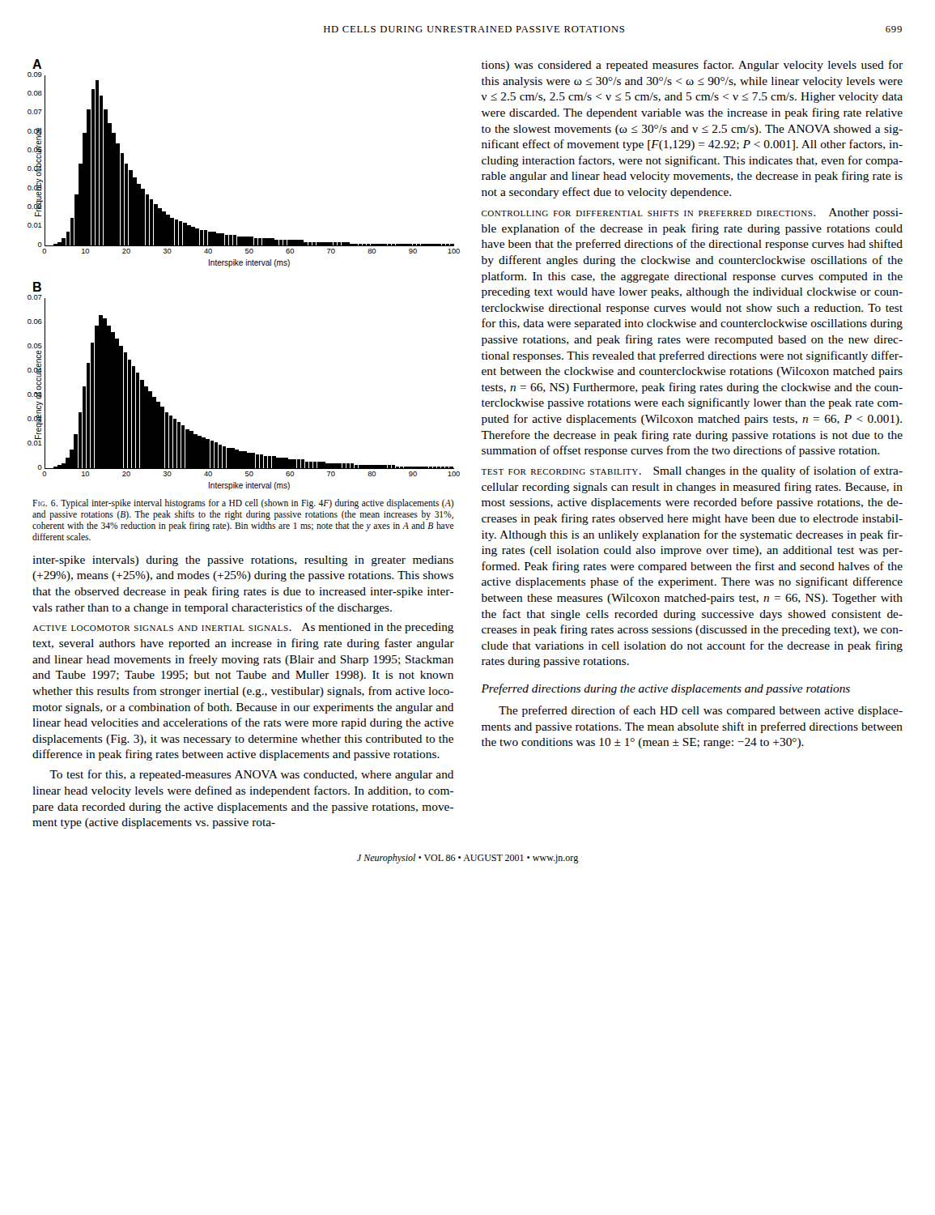HD CELLS DURING UNRESTRAINED PASSIVE ROTATIONS
699
A
Frequency of occurrence
0.09 0.08 0.07 0.06 0.05 0.04 0.03 0.02 0.01 0
0 10 20 30 40 50 60 70 80 90 100
Interspike interval (ms)
B
Frequency of occurrence
0.07 0.06 0.05 0.04 0.03 0.02 0.01 0
0 10 20 30 40 50 60 70 80 90 100
Interspike interval (ms)
Fig. 6. Typical inter-spike interval histograms for a HD cell (shown in Fig. 4F) during active displacements (A) and passive rotations (B). The peak shifts to the right during passive rotations (the mean increases by 31%, coherent with the 34% reduction in peak firing rate). Bin widths are 1 ms; note that the y axes in A and B have different scales.
inter-spike intervals) during the passive rotations, resulting in greater medians (+29%), means (+25%), and modes (+25%) during the passive rotations. This shows that the observed decrease in peak firing rates is due to increased inter-spike intervals rather than to a change in temporal characteristics of the discharges.
active locomotor signals and inertial signals. As mentioned in the preceding text, several authors have reported an increase in firing rate during faster angular and linear head movements in freely moving rats (Blair and Sharp 1995; Stackman and Taube 1997; Taube 1995; but not Taube and Muller 1998). It is not known whether this results from stronger inertial (e.g., vestibular) signals, from active locomotor signals, or a combination of both. Because in our experiments the angular and linear head velocities and accelerations of the rats were more rapid during the active displacements (Fig. 3), it was necessary to determine whether this contributed to the difference in peak firing rates between active displacements and passive rotations.
To test for this, a repeated-measures ANOVA was conducted, where angular and linear head velocity levels were defined as independent factors. In addition, to compare data recorded during the active displacements and the passive rotations, movement type (active displacements vs. passive rota-
tions) was considered a repeated measures factor. Angular velocity levels used for this analysis were ω ≤ 30°/s and 30°/s < ω ≤ 90°/s, while linear velocity levels were ν ≤ 2.5 cm/s, 2.5 cm/s < ν ≤ 5 cm/s, and 5 cm/s < ν ≤ 7.5 cm/s. Higher velocity data were discarded. The dependent variable was the increase in peak firing rate relative to the slowest movements (ω ≤ 30°/s and ν ≤ 2.5 cm/s). The ANOVA showed a significant effect of movement type [F(1,129) = 42.92; P < 0.001]. All other factors, including interaction factors, were not significant. This indicates that, even for comparable angular and linear head velocity movements, the decrease in peak firing rate is not a secondary effect due to velocity dependence.
controlling for differential shifts in preferred directions. Another possible explanation of the decrease in peak firing rate during passive rotations could have been that the preferred directions of the directional response curves had shifted by different angles during the clockwise and counterclockwise oscillations of the platform. In this case, the aggregate directional response curves computed in the preceding text would have lower peaks, although the individual clockwise or counterclockwise directional response curves would not show such a reduction. To test for this, data were separated into clockwise and counterclockwise oscillations during passive rotations, and peak firing rates were recomputed based on the new directional responses. This revealed that preferred directions were not significantly different between the clockwise and counterclockwise rotations (Wilcoxon matched pairs tests, n = 66, NS) Furthermore, peak firing rates during the clockwise and the counterclockwise passive rotations were each significantly lower than the peak rate computed for active displacements (Wilcoxon matched pairs tests, n = 66, P < 0.001). Therefore the decrease in peak firing rate during passive rotations is not due to the summation of offset response curves from the two directions of passive rotation.
test for recording stability. Small changes in the quality of isolation of extracellular recording signals can result in changes in measured firing rates. Because, in most sessions, active displacements were recorded before passive rotations, the decreases in peak firing rates observed here might have been due to electrode instability. Although this is an unlikely explanation for the systematic decreases in peak firing rates (cell isolation could also improve over time), an additional test was performed. Peak firing rates were compared between the first and second halves of the active displacements phase of the experiment. There was no significant difference between these measures (Wilcoxon matched-pairs test, n = 66, NS). Together with the fact that single cells recorded during successive days showed consistent decreases in peak firing rates across sessions (discussed in the preceding text), we conclude that variations in cell isolation do not account for the decrease in peak firing rates during passive rotations.
Preferred directions during the active displacements and passive rotations
The preferred direction of each HD cell was compared between active displacements and passive rotations. The mean absolute shift in preferred directions between the two conditions was 10 ± 1° (mean ± SE; range: −24 to +30°).
J Neurophysiol • VOL 86 • AUGUST 2001 • www.jn.org